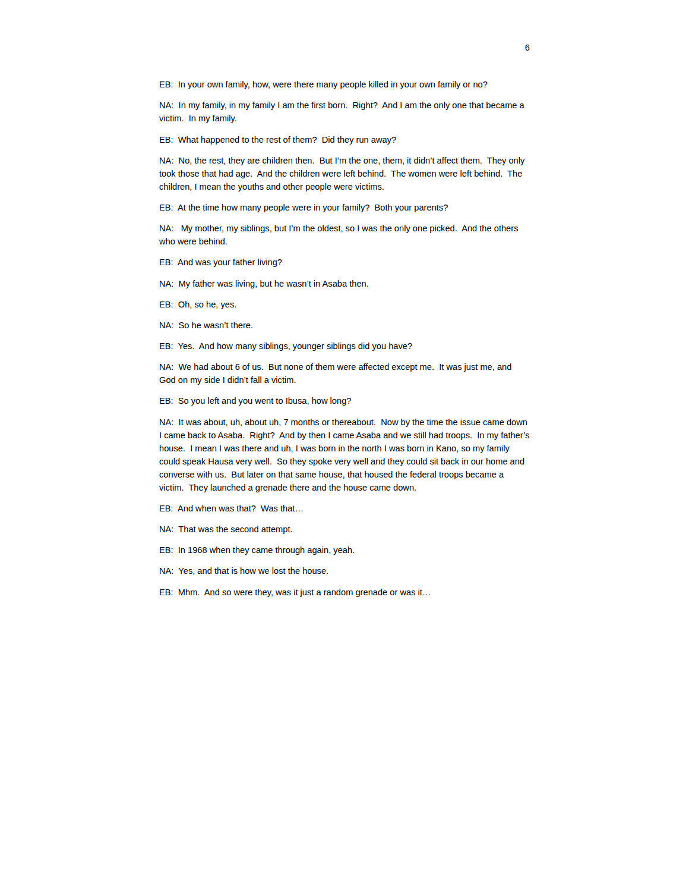6
EB: In your own family, how, were there many people killed in your own family or no?
NA: In my family, in my family I am the first born. Right? And I am the only one that became a victim. In my family.
EB: What happened to the rest of them? Did they run away?
NA: No, the rest, they are children then. But I’m the one, them, it didn’t affect them. They only took those that had age. And the children were left behind. The women were left behind. The children, I mean the youths and other people were victims.
EB: At the time how many people were in your family? Both your parents?
NA: My mother, my siblings, but I’m the oldest, so I was the only one picked. And the others who were behind.
EB: And was your father living?
NA: My father was living, but he wasn’t in Asaba then.
EB: Oh, so he, yes.
NA: So he wasn’t there.
EB: Yes. And how many siblings, younger siblings did you have?
NA: We had about 6 of us. But none of them were affected except me. It was just me, and God on my side I didn’t fall a victim.
EB: So you left and you went to Ibusa, how long?
NA: It was about, uh, about uh, 7 months or thereabout. Now by the time the issue came down I came back to Asaba. Right? And by then I came Asaba and we still had troops. In my father’s house. I mean I was there and uh, I was born in the north I was born in Kano, so my family could speak Hausa very well. So they spoke very well and they could sit back in our home and converse with us. But later on that same house, that housed the federal troops became a victim. They launched a grenade there and the house came down.
EB: And when was that? Was that…
NA: That was the second attempt.
EB: In 1968 when they came through again, yeah.
NA: Yes, and that is how we lost the house.
EB: Mhm. And so were they, was it just a random grenade or was it…